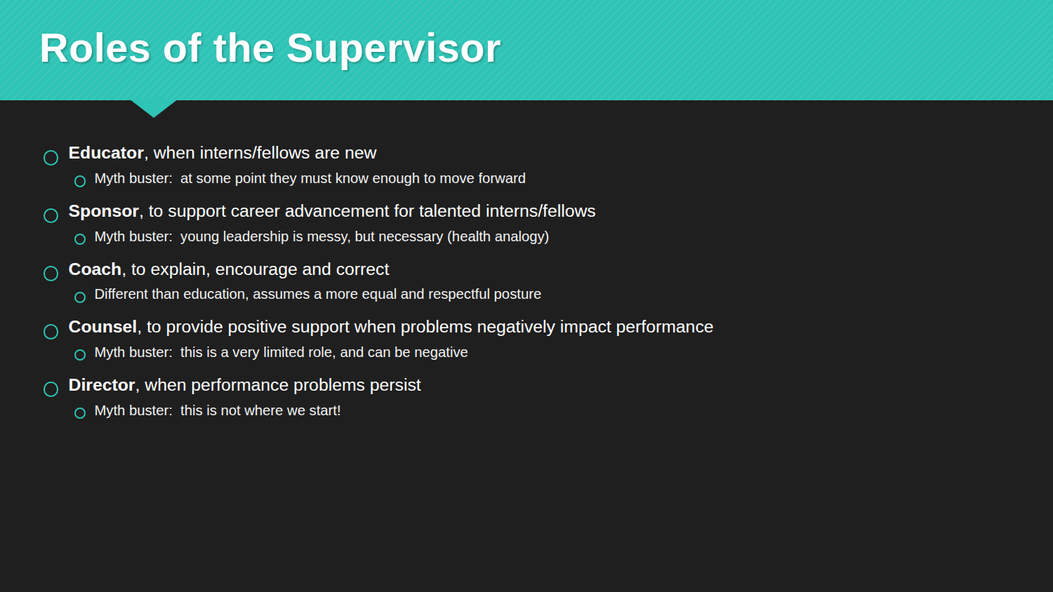Roles of the Supervisor
Educator, when interns/fellows are new
Myth buster: at some point they must know enough to move forward
Sponsor, to support career advancement for talented interns/fellows
Myth buster: young leadership is messy, but necessary (health analogy)
Coach, to explain, encourage and correct
Different than education, assumes a more equal and respectful posture
Counsel, to provide positive support when problems negatively impact performance
Myth buster: this is a very limited role, and can be negative
Director, when performance problems persist
Myth buster: this is not where we start!